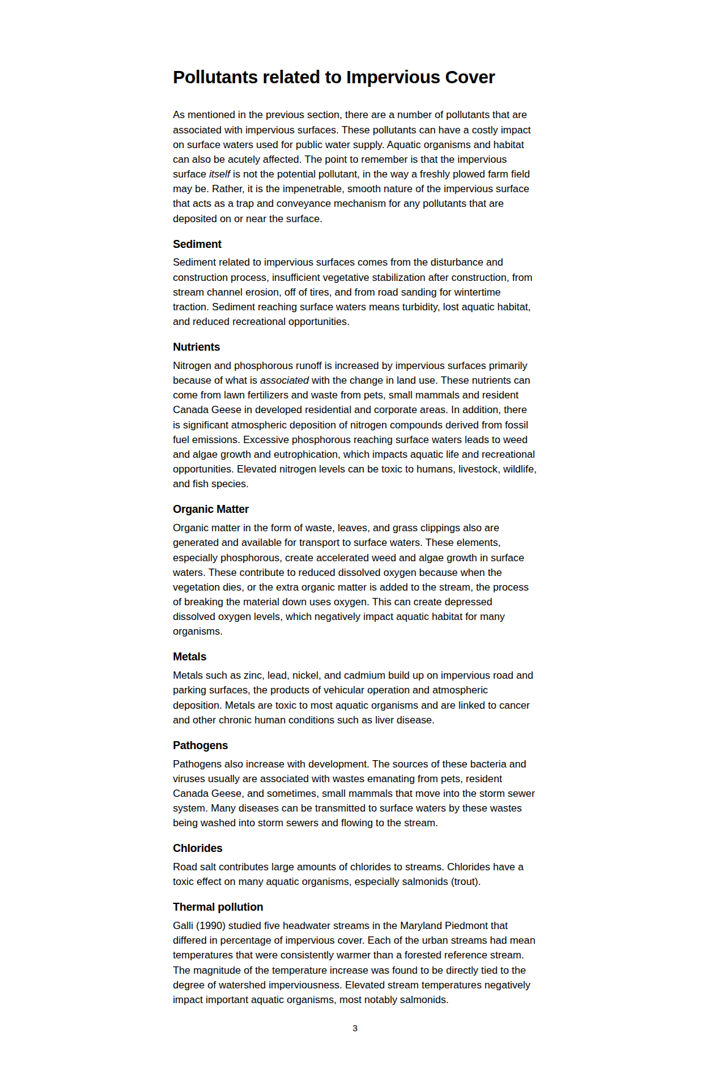Pollutants related to Impervious Cover
As mentioned in the previous section, there are a number of pollutants that are associated with impervious surfaces. These pollutants can have a costly impact on surface waters used for public water supply. Aquatic organisms and habitat can also be acutely affected. The point to remember is that the impervious surface itself is not the potential pollutant, in the way a freshly plowed farm field may be. Rather, it is the impenetrable, smooth nature of the impervious surface that acts as a trap and conveyance mechanism for any pollutants that are deposited on or near the surface.
Sediment
Sediment related to impervious surfaces comes from the disturbance and construction process, insufficient vegetative stabilization after construction, from stream channel erosion, off of tires, and from road sanding for wintertime traction. Sediment reaching surface waters means turbidity, lost aquatic habitat, and reduced recreational opportunities.
Nutrients
Nitrogen and phosphorous runoff is increased by impervious surfaces primarily because of what is associated with the change in land use. These nutrients can come from lawn fertilizers and waste from pets, small mammals and resident Canada Geese in developed residential and corporate areas. In addition, there is significant atmospheric deposition of nitrogen compounds derived from fossil fuel emissions. Excessive phosphorous reaching surface waters leads to weed and algae growth and eutrophication, which impacts aquatic life and recreational opportunities. Elevated nitrogen levels can be toxic to humans, livestock, wildlife, and fish species.
Organic Matter
Organic matter in the form of waste, leaves, and grass clippings also are generated and available for transport to surface waters. These elements, especially phosphorous, create accelerated weed and algae growth in surface waters. These contribute to reduced dissolved oxygen because when the vegetation dies, or the extra organic matter is added to the stream, the process of breaking the material down uses oxygen. This can create depressed dissolved oxygen levels, which negatively impact aquatic habitat for many organisms.
Metals
Metals such as zinc, lead, nickel, and cadmium build up on impervious road and parking surfaces, the products of vehicular operation and atmospheric deposition. Metals are toxic to most aquatic organisms and are linked to cancer and other chronic human conditions such as liver disease.
Pathogens
Pathogens also increase with development. The sources of these bacteria and viruses usually are associated with wastes emanating from pets, resident Canada Geese, and sometimes, small mammals that move into the storm sewer system. Many diseases can be transmitted to surface waters by these wastes being washed into storm sewers and flowing to the stream.
Chlorides
Road salt contributes large amounts of chlorides to streams. Chlorides have a toxic effect on many aquatic organisms, especially salmonids (trout).
Thermal pollution
Galli (1990) studied five headwater streams in the Maryland Piedmont that differed in percentage of impervious cover. Each of the urban streams had mean temperatures that were consistently warmer than a forested reference stream. The magnitude of the temperature increase was found to be directly tied to the degree of watershed imperviousness. Elevated stream temperatures negatively impact important aquatic organisms, most notably salmonids.
3